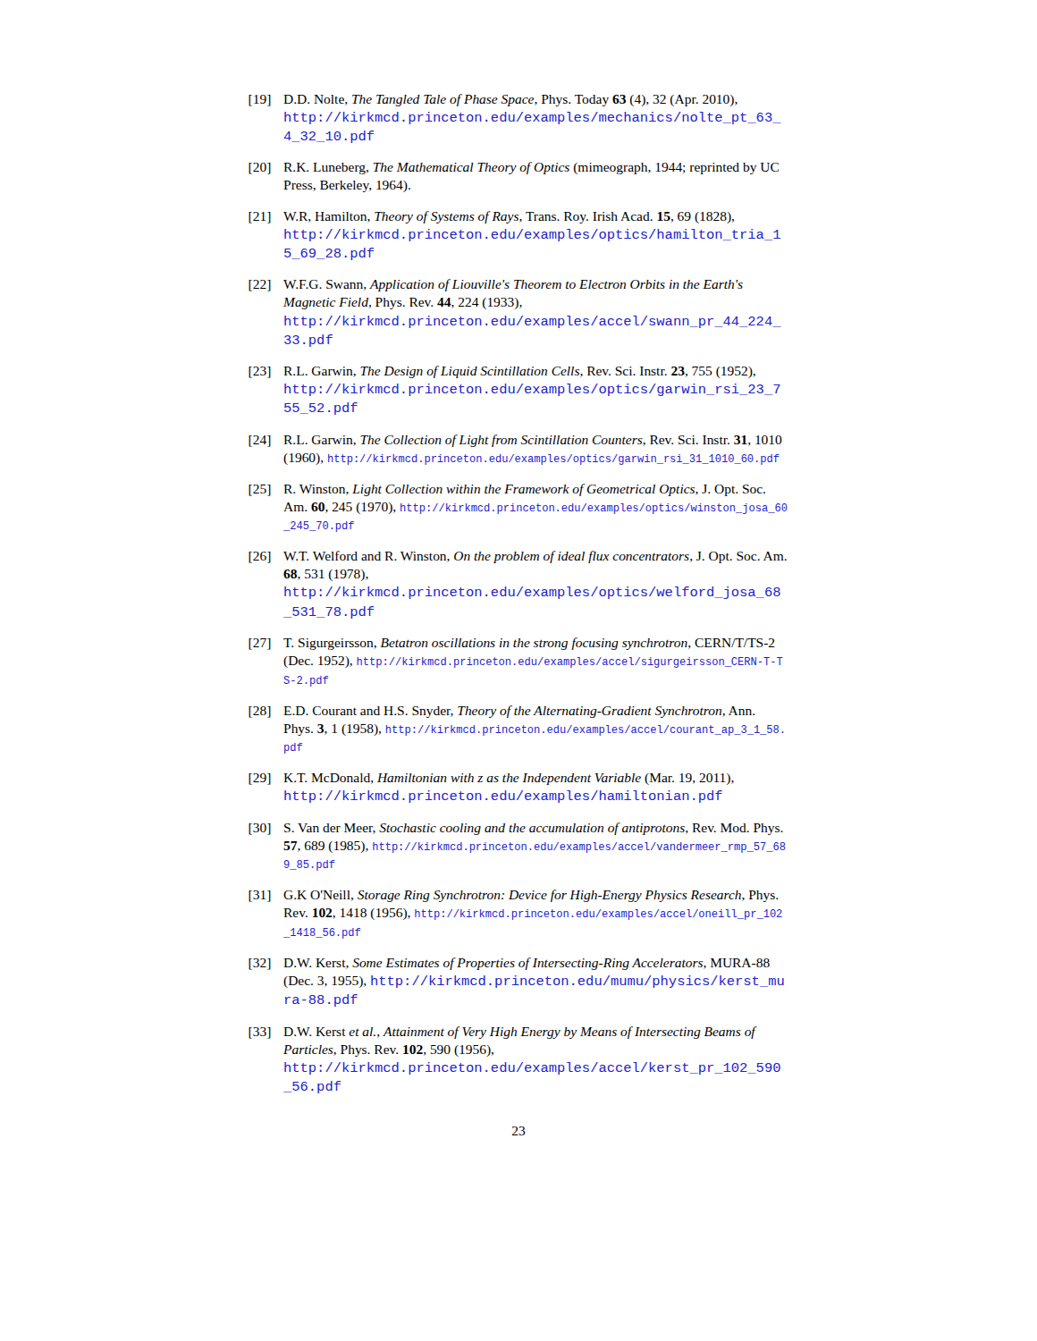[19] D.D. Nolte, The Tangled Tale of Phase Space, Phys. Today 63 (4), 32 (Apr. 2010), http://kirkmcd.princeton.edu/examples/mechanics/nolte_pt_63_4_32_10.pdf
[20] R.K. Luneberg, The Mathematical Theory of Optics (mimeograph, 1944; reprinted by UC Press, Berkeley, 1964).
[21] W.R, Hamilton, Theory of Systems of Rays, Trans. Roy. Irish Acad. 15, 69 (1828), http://kirkmcd.princeton.edu/examples/optics/hamilton_tria_15_69_28.pdf
[22] W.F.G. Swann, Application of Liouville's Theorem to Electron Orbits in the Earth's Magnetic Field, Phys. Rev. 44, 224 (1933), http://kirkmcd.princeton.edu/examples/accel/swann_pr_44_224_33.pdf
[23] R.L. Garwin, The Design of Liquid Scintillation Cells, Rev. Sci. Instr. 23, 755 (1952), http://kirkmcd.princeton.edu/examples/optics/garwin_rsi_23_755_52.pdf
[24] R.L. Garwin, The Collection of Light from Scintillation Counters, Rev. Sci. Instr. 31, 1010 (1960), http://kirkmcd.princeton.edu/examples/optics/garwin_rsi_31_1010_60.pdf
[25] R. Winston, Light Collection within the Framework of Geometrical Optics, J. Opt. Soc. Am. 60, 245 (1970), http://kirkmcd.princeton.edu/examples/optics/winston_josa_60_245_70.pdf
[26] W.T. Welford and R. Winston, On the problem of ideal flux concentrators, J. Opt. Soc. Am. 68, 531 (1978), http://kirkmcd.princeton.edu/examples/optics/welford_josa_68_531_78.pdf
[27] T. Sigurgeirsson, Betatron oscillations in the strong focusing synchrotron, CERN/T/TS-2 (Dec. 1952), http://kirkmcd.princeton.edu/examples/accel/sigurgeirsson_CERN-T-TS-2.pdf
[28] E.D. Courant and H.S. Snyder, Theory of the Alternating-Gradient Synchrotron, Ann. Phys. 3, 1 (1958), http://kirkmcd.princeton.edu/examples/accel/courant_ap_3_1_58.pdf
[29] K.T. McDonald, Hamiltonian with z as the Independent Variable (Mar. 19, 2011), http://kirkmcd.princeton.edu/examples/hamiltonian.pdf
[30] S. Van der Meer, Stochastic cooling and the accumulation of antiprotons, Rev. Mod. Phys. 57, 689 (1985), http://kirkmcd.princeton.edu/examples/accel/vandermeer_rmp_57_689_85.pdf
[31] G.K O'Neill, Storage Ring Synchrotron: Device for High-Energy Physics Research, Phys. Rev. 102, 1418 (1956), http://kirkmcd.princeton.edu/examples/accel/oneill_pr_102_1418_56.pdf
[32] D.W. Kerst, Some Estimates of Properties of Intersecting-Ring Accelerators, MURA-88 (Dec. 3, 1955), http://kirkmcd.princeton.edu/mumu/physics/kerst_mura-88.pdf
[33] D.W. Kerst et al., Attainment of Very High Energy by Means of Intersecting Beams of Particles, Phys. Rev. 102, 590 (1956), http://kirkmcd.princeton.edu/examples/accel/kerst_pr_102_590_56.pdf
23